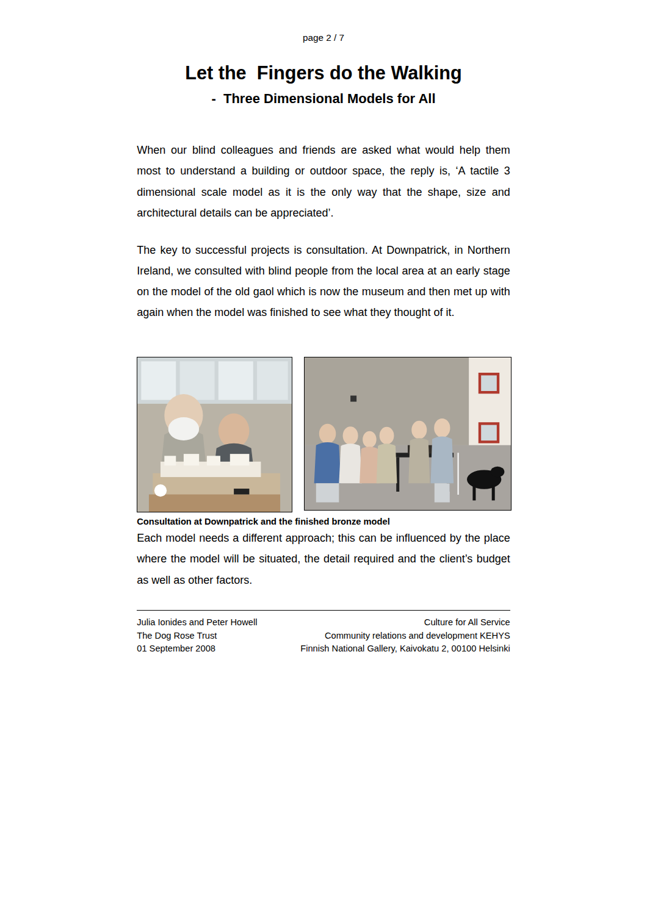page 2 / 7
Let the Fingers do the Walking
- Three Dimensional Models for All
When our blind colleagues and friends are asked what would help them most to understand a building or outdoor space, the reply is, ‘A tactile 3 dimensional scale model as it is the only way that the shape, size and architectural details can be appreciated’.
The key to successful projects is consultation. At Downpatrick, in Northern Ireland, we consulted with blind people from the local area at an early stage on the model of the old gaol which is now the museum and then met up with again when the model was finished to see what they thought of it.
Consultation at Downpatrick and the finished bronze model
Each model needs a different approach; this can be influenced by the place where the model will be situated, the detail required and the client’s budget as well as other factors.
Julia Ionides and Peter Howell
The Dog Rose Trust
01 September 2008
Culture for All Service
Community relations and development KEHYS
Finnish National Gallery, Kaivokatu 2, 00100 Helsinki